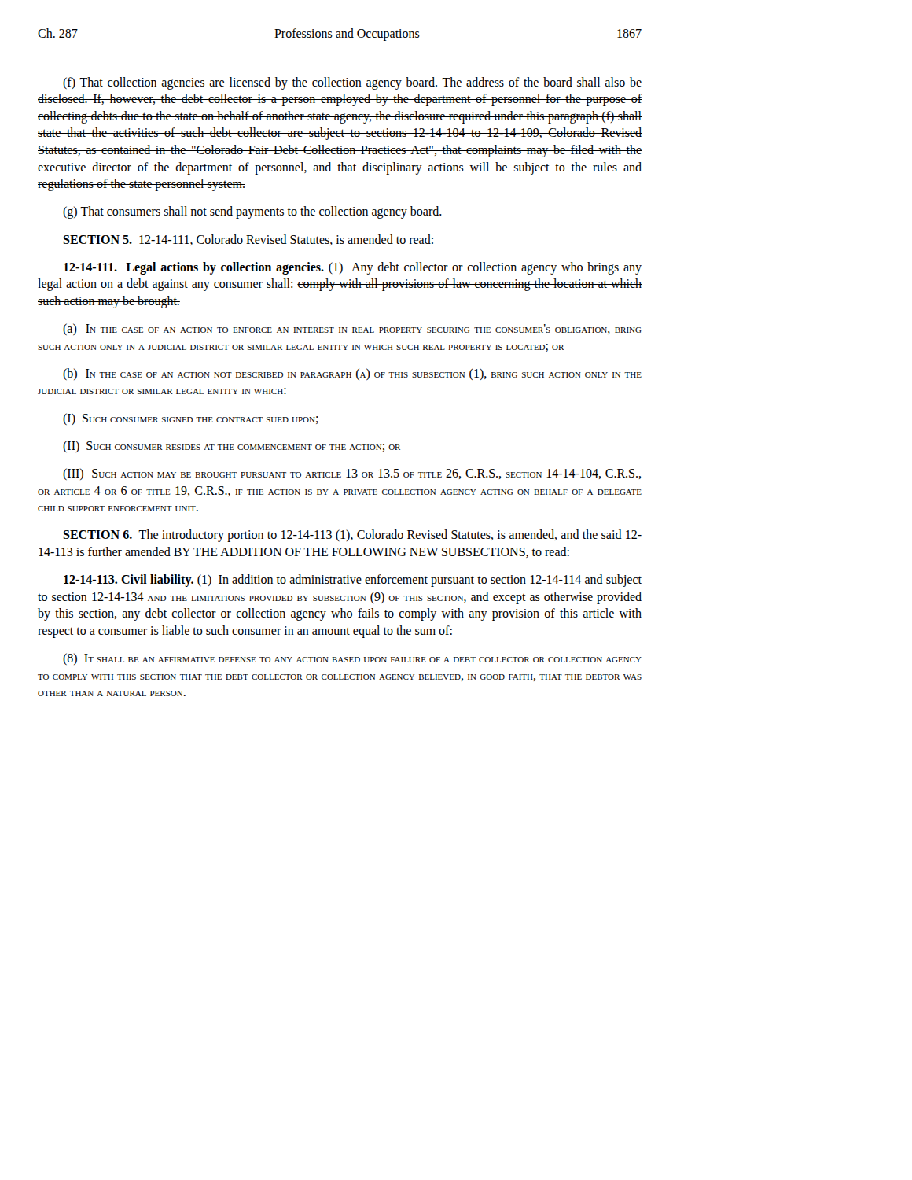Ch. 287 Professions and Occupations 1867
(f) That collection agencies are licensed by the collection agency board. The address of the board shall also be disclosed. If, however, the debt collector is a person employed by the department of personnel for the purpose of collecting debts due to the state on behalf of another state agency, the disclosure required under this paragraph (f) shall state that the activities of such debt collector are subject to sections 12-14-104 to 12-14-109, Colorado Revised Statutes, as contained in the "Colorado Fair Debt Collection Practices Act", that complaints may be filed with the executive director of the department of personnel, and that disciplinary actions will be subject to the rules and regulations of the state personnel system.
(g) That consumers shall not send payments to the collection agency board.
SECTION 5. 12-14-111, Colorado Revised Statutes, is amended to read:
12-14-111. Legal actions by collection agencies. (1) Any debt collector or collection agency who brings any legal action on a debt against any consumer shall: comply with all provisions of law concerning the location at which such action may be brought.
(a) In the case of an action to enforce an interest in real property securing the consumer's obligation, bring such action only in a judicial district or similar legal entity in which such real property is located; or
(b) In the case of an action not described in paragraph (a) of this subsection (1), bring such action only in the judicial district or similar legal entity in which:
(I) Such consumer signed the contract sued upon;
(II) Such consumer resides at the commencement of the action; or
(III) Such action may be brought pursuant to article 13 or 13.5 of title 26, C.R.S., section 14-14-104, C.R.S., or article 4 or 6 of title 19, C.R.S., if the action is by a private collection agency acting on behalf of a delegate child support enforcement unit.
SECTION 6. The introductory portion to 12-14-113 (1), Colorado Revised Statutes, is amended, and the said 12-14-113 is further amended BY THE ADDITION OF THE FOLLOWING NEW SUBSECTIONS, to read:
12-14-113. Civil liability. (1) In addition to administrative enforcement pursuant to section 12-14-114 and subject to section 12-14-134 and the limitations provided by subsection (9) of this section, and except as otherwise provided by this section, any debt collector or collection agency who fails to comply with any provision of this article with respect to a consumer is liable to such consumer in an amount equal to the sum of:
(8) It shall be an affirmative defense to any action based upon failure of a debt collector or collection agency to comply with this section that the debt collector or collection agency believed, in good faith, that the debtor was other than a natural person.